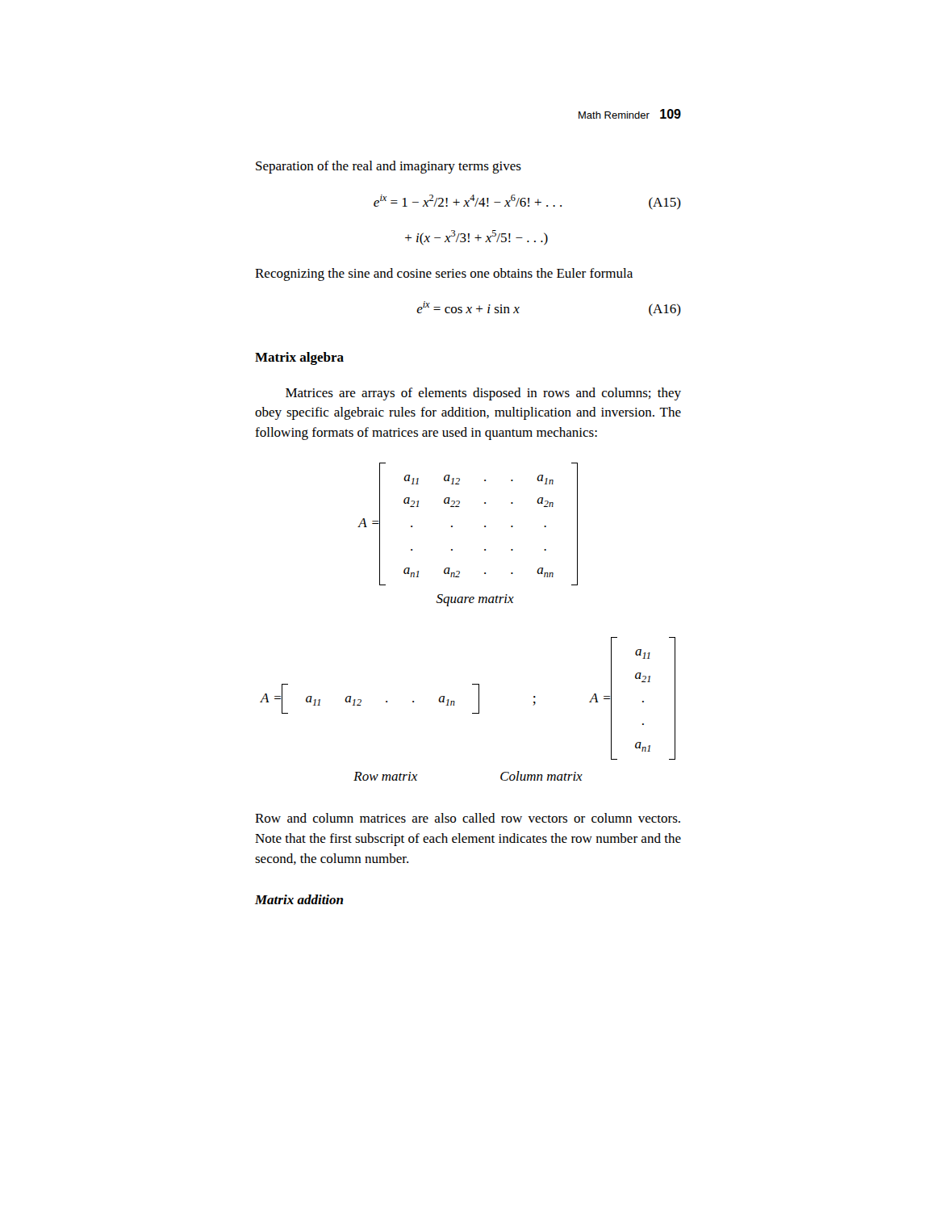Math Reminder 109
Separation of the real and imaginary terms gives
eix = 1 − x2/2! + x4/4! − x6/6! + . . . (A15)
+ i(x − x3/3! + x5/5! − . . .)
Recognizing the sine and cosine series one obtains the Euler formula
eix = cos x + i sin x (A16)
Matrix algebra
Matrices are arrays of elements disposed in rows and columns; they obey specific algebraic rules for addition, multiplication and inversion. The following formats of matrices are used in quantum mechanics:
A=
| a 11 | a 12 | . | . | a 1n |
| a 21 | a 22 | . | . | a 2n |
| . | . | . | . | . |
| . | . | . | . | . |
| a n1 | a n2 | . | . | a nn |
Square matrix
A=
| a 11 | a 12 | . | . | a 1n |
;
A=
| a 11 |
| a 21 |
| . |
| . |
| a n1 |
Row matrix Column matrix
Row and column matrices are also called row vectors or column vectors. Note that the first subscript of each element indicates the row number and the second, the column number.
Matrix addition